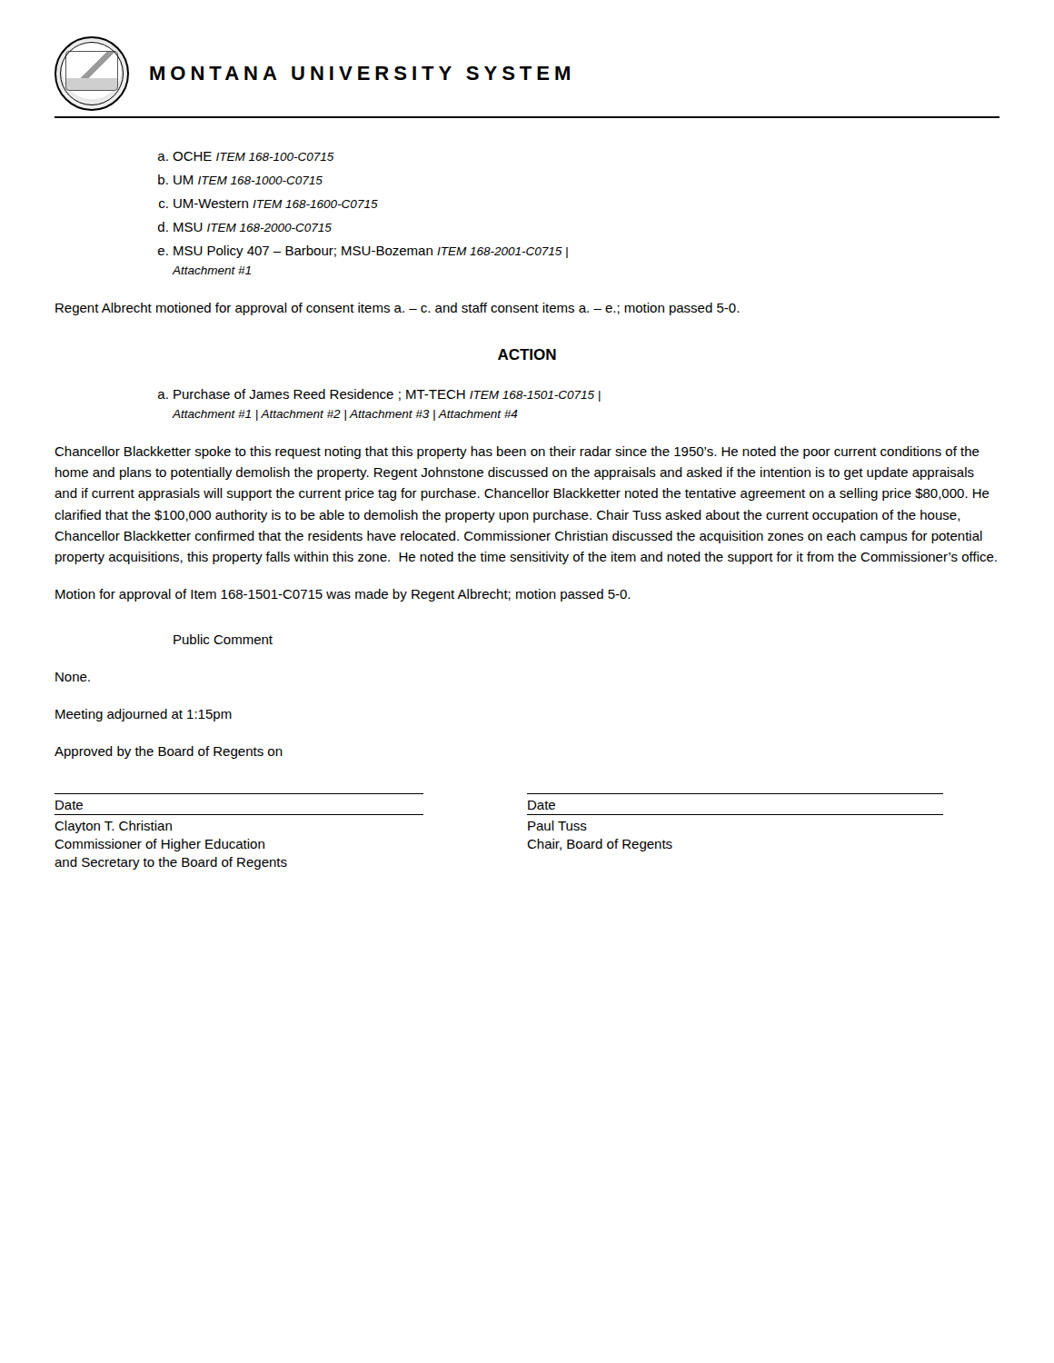MONTANA UNIVERSITY SYSTEM
OCHE ITEM 168-100-C0715
UM ITEM 168-1000-C0715
UM-Western ITEM 168-1600-C0715
MSU ITEM 168-2000-C0715
MSU Policy 407 – Barbour; MSU-Bozeman ITEM 168-2001-C0715 | Attachment #1
Regent Albrecht motioned for approval of consent items a. – c. and staff consent items a. – e.; motion passed 5-0.
ACTION
Purchase of James Reed Residence ; MT-TECH ITEM 168-1501-C0715 | Attachment #1 | Attachment #2 | Attachment #3 | Attachment #4
Chancellor Blackketter spoke to this request noting that this property has been on their radar since the 1950’s. He noted the poor current conditions of the home and plans to potentially demolish the property. Regent Johnstone discussed on the appraisals and asked if the intention is to get update appraisals and if current apprasials will support the current price tag for purchase. Chancellor Blackketter noted the tentative agreement on a selling price $80,000. He clarified that the $100,000 authority is to be able to demolish the property upon purchase. Chair Tuss asked about the current occupation of the house, Chancellor Blackketter confirmed that the residents have relocated. Commissioner Christian discussed the acquisition zones on each campus for potential property acquisitions, this property falls within this zone. He noted the time sensitivity of the item and noted the support for it from the Commissioner’s office.
Motion for approval of Item 168-1501-C0715 was made by Regent Albrecht; motion passed 5-0.
Public Comment
None.
Meeting adjourned at 1:15pm
Approved by the Board of Regents on
| Date | Date |
| Clayton T. Christian Commissioner of Higher Education and Secretary to the Board of Regents | Paul Tuss Chair, Board of Regents |